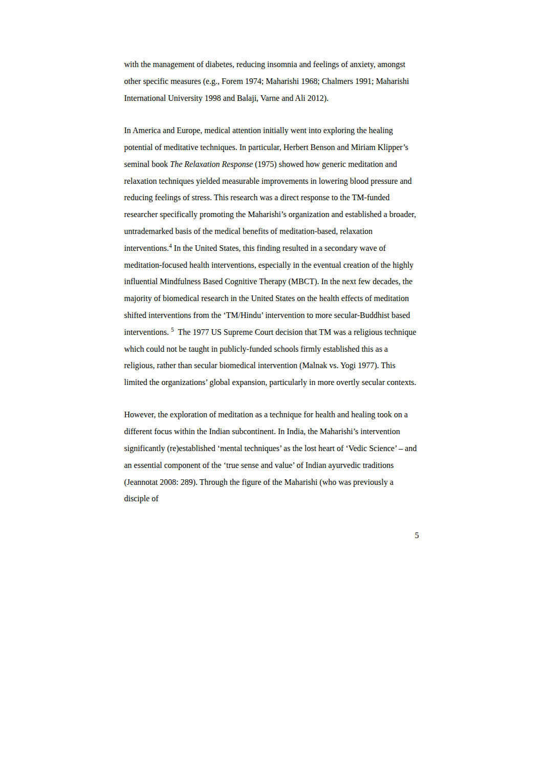with the management of diabetes, reducing insomnia and feelings of anxiety, amongst other specific measures (e.g., Forem 1974; Maharishi 1968; Chalmers 1991; Maharishi International University 1998 and Balaji, Varne and Ali 2012).
In America and Europe, medical attention initially went into exploring the healing potential of meditative techniques. In particular, Herbert Benson and Miriam Klipper’s seminal book The Relaxation Response (1975) showed how generic meditation and relaxation techniques yielded measurable improvements in lowering blood pressure and reducing feelings of stress. This research was a direct response to the TM-funded researcher specifically promoting the Maharishi’s organization and established a broader, untrademarked basis of the medical benefits of meditation-based, relaxation interventions.4 In the United States, this finding resulted in a secondary wave of meditation-focused health interventions, especially in the eventual creation of the highly influential Mindfulness Based Cognitive Therapy (MBCT). In the next few decades, the majority of biomedical research in the United States on the health effects of meditation shifted interventions from the ‘TM/Hindu’ intervention to more secular-Buddhist based interventions. 5 The 1977 US Supreme Court decision that TM was a religious technique which could not be taught in publicly-funded schools firmly established this as a religious, rather than secular biomedical intervention (Malnak vs. Yogi 1977). This limited the organizations’ global expansion, particularly in more overtly secular contexts.
However, the exploration of meditation as a technique for health and healing took on a different focus within the Indian subcontinent. In India, the Maharishi’s intervention significantly (re)established ‘mental techniques’ as the lost heart of ‘Vedic Science’ – and an essential component of the ‘true sense and value’ of Indian ayurvedic traditions (Jeannotat 2008: 289). Through the figure of the Maharishi (who was previously a disciple of
5